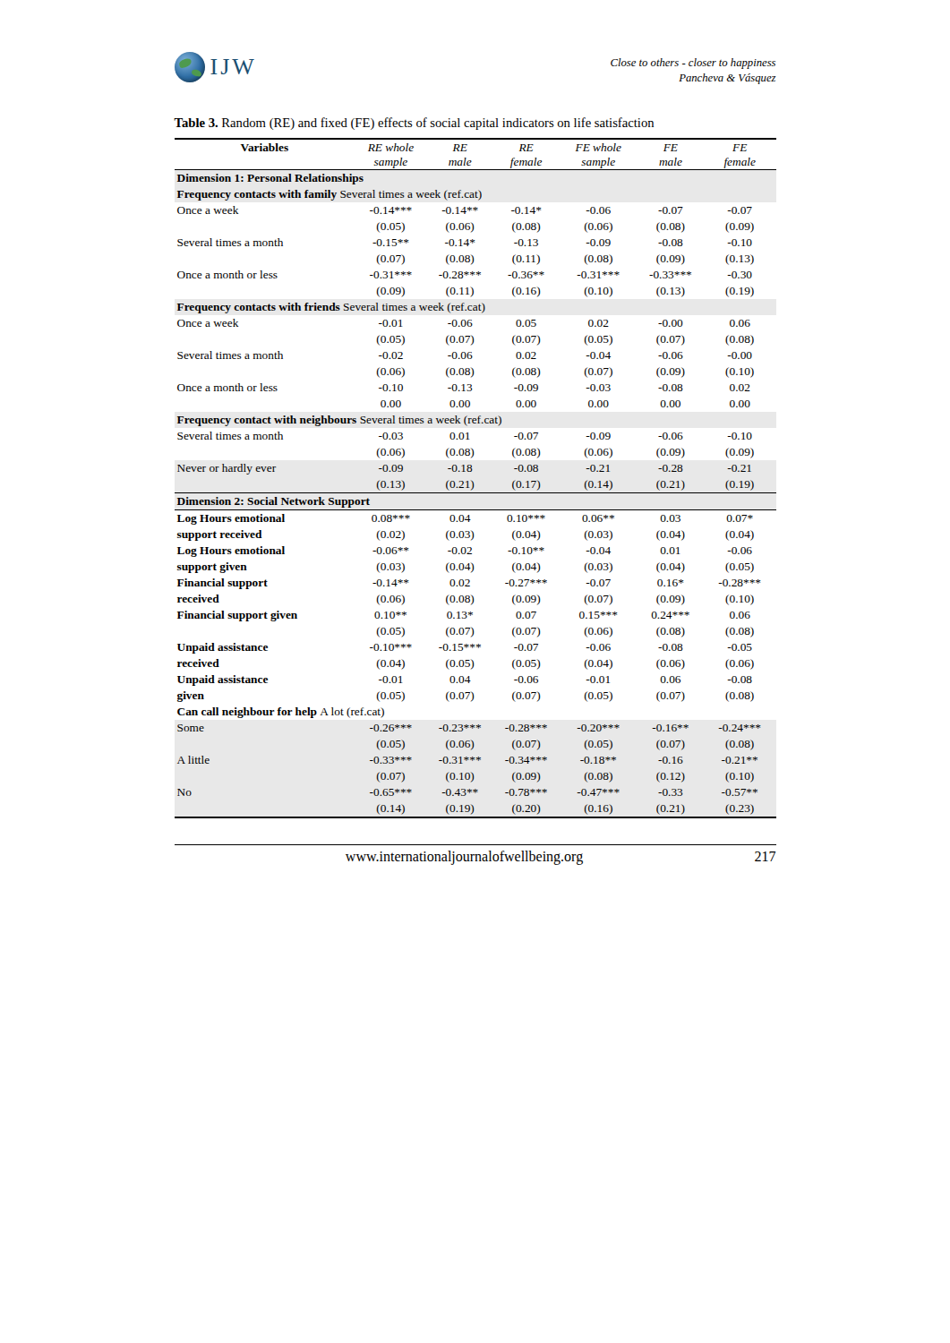IJW
Close to others - closer to happiness
Pancheva & Vásquez
Table 3. Random (RE) and fixed (FE) effects of social capital indicators on life satisfaction
| Variables | RE whole sample | RE male | RE female | FE whole sample | FE male | FE female |
| --- | --- | --- | --- | --- | --- | --- |
| Dimension 1: Personal Relationships |
| Frequency contacts with family Several times a week (ref.cat) |
| Once a week | -0.14*** | -0.14** | -0.14* | -0.06 | -0.07 | -0.07 |
| | (0.05) | (0.06) | (0.08) | (0.06) | (0.08) | (0.09) |
| Several times a month | -0.15** | -0.14* | -0.13 | -0.09 | -0.08 | -0.10 |
| | (0.07) | (0.08) | (0.11) | (0.08) | (0.09) | (0.13) |
| Once a month or less | -0.31*** | -0.28*** | -0.36** | -0.31*** | -0.33*** | -0.30 |
| | (0.09) | (0.11) | (0.16) | (0.10) | (0.13) | (0.19) |
| Frequency contacts with friends Several times a week (ref.cat) |
| Once a week | -0.01 | -0.06 | 0.05 | 0.02 | -0.00 | 0.06 |
| | (0.05) | (0.07) | (0.07) | (0.05) | (0.07) | (0.08) |
| Several times a month | -0.02 | -0.06 | 0.02 | -0.04 | -0.06 | -0.00 |
| | (0.06) | (0.08) | (0.08) | (0.07) | (0.09) | (0.10) |
| Once a month or less | -0.10 | -0.13 | -0.09 | -0.03 | -0.08 | 0.02 |
| | 0.00 | 0.00 | 0.00 | 0.00 | 0.00 | 0.00 |
| Frequency contact with neighbours Several times a week (ref.cat) |
| Several times a month | -0.03 | 0.01 | -0.07 | -0.09 | -0.06 | -0.10 |
| | (0.06) | (0.08) | (0.08) | (0.06) | (0.09) | (0.09) |
| Never or hardly ever | -0.09 | -0.18 | -0.08 | -0.21 | -0.28 | -0.21 |
| | (0.13) | (0.21) | (0.17) | (0.14) | (0.21) | (0.19) |
| Dimension 2: Social Network Support |
| Log Hours emotional | 0.08*** | 0.04 | 0.10*** | 0.06** | 0.03 | 0.07* |
| support received | (0.02) | (0.03) | (0.04) | (0.03) | (0.04) | (0.04) |
| Log Hours emotional | -0.06** | -0.02 | -0.10** | -0.04 | 0.01 | -0.06 |
| support given | (0.03) | (0.04) | (0.04) | (0.03) | (0.04) | (0.05) |
| Financial support | -0.14** | 0.02 | -0.27*** | -0.07 | 0.16* | -0.28*** |
| received | (0.06) | (0.08) | (0.09) | (0.07) | (0.09) | (0.10) |
| Financial support given | 0.10** | 0.13* | 0.07 | 0.15*** | 0.24*** | 0.06 |
| | (0.05) | (0.07) | (0.07) | (0.06) | (0.08) | (0.08) |
| Unpaid assistance | -0.10*** | -0.15*** | -0.07 | -0.06 | -0.08 | -0.05 |
| received | (0.04) | (0.05) | (0.05) | (0.04) | (0.06) | (0.06) |
| Unpaid assistance | -0.01 | 0.04 | -0.06 | -0.01 | 0.06 | -0.08 |
| given | (0.05) | (0.07) | (0.07) | (0.05) | (0.07) | (0.08) |
| Can call neighbour for help A lot (ref.cat) |
| Some | -0.26*** | -0.23*** | -0.28*** | -0.20*** | -0.16** | -0.24*** |
| | (0.05) | (0.06) | (0.07) | (0.05) | (0.07) | (0.08) |
| A little | -0.33*** | -0.31*** | -0.34*** | -0.18** | -0.16 | -0.21** |
| | (0.07) | (0.10) | (0.09) | (0.08) | (0.12) | (0.10) |
| No | -0.65*** | -0.43** | -0.78*** | -0.47*** | -0.33 | -0.57** |
| | (0.14) | (0.19) | (0.20) | (0.16) | (0.21) | (0.23) |
www.internationaljournalofwellbeing.org 217